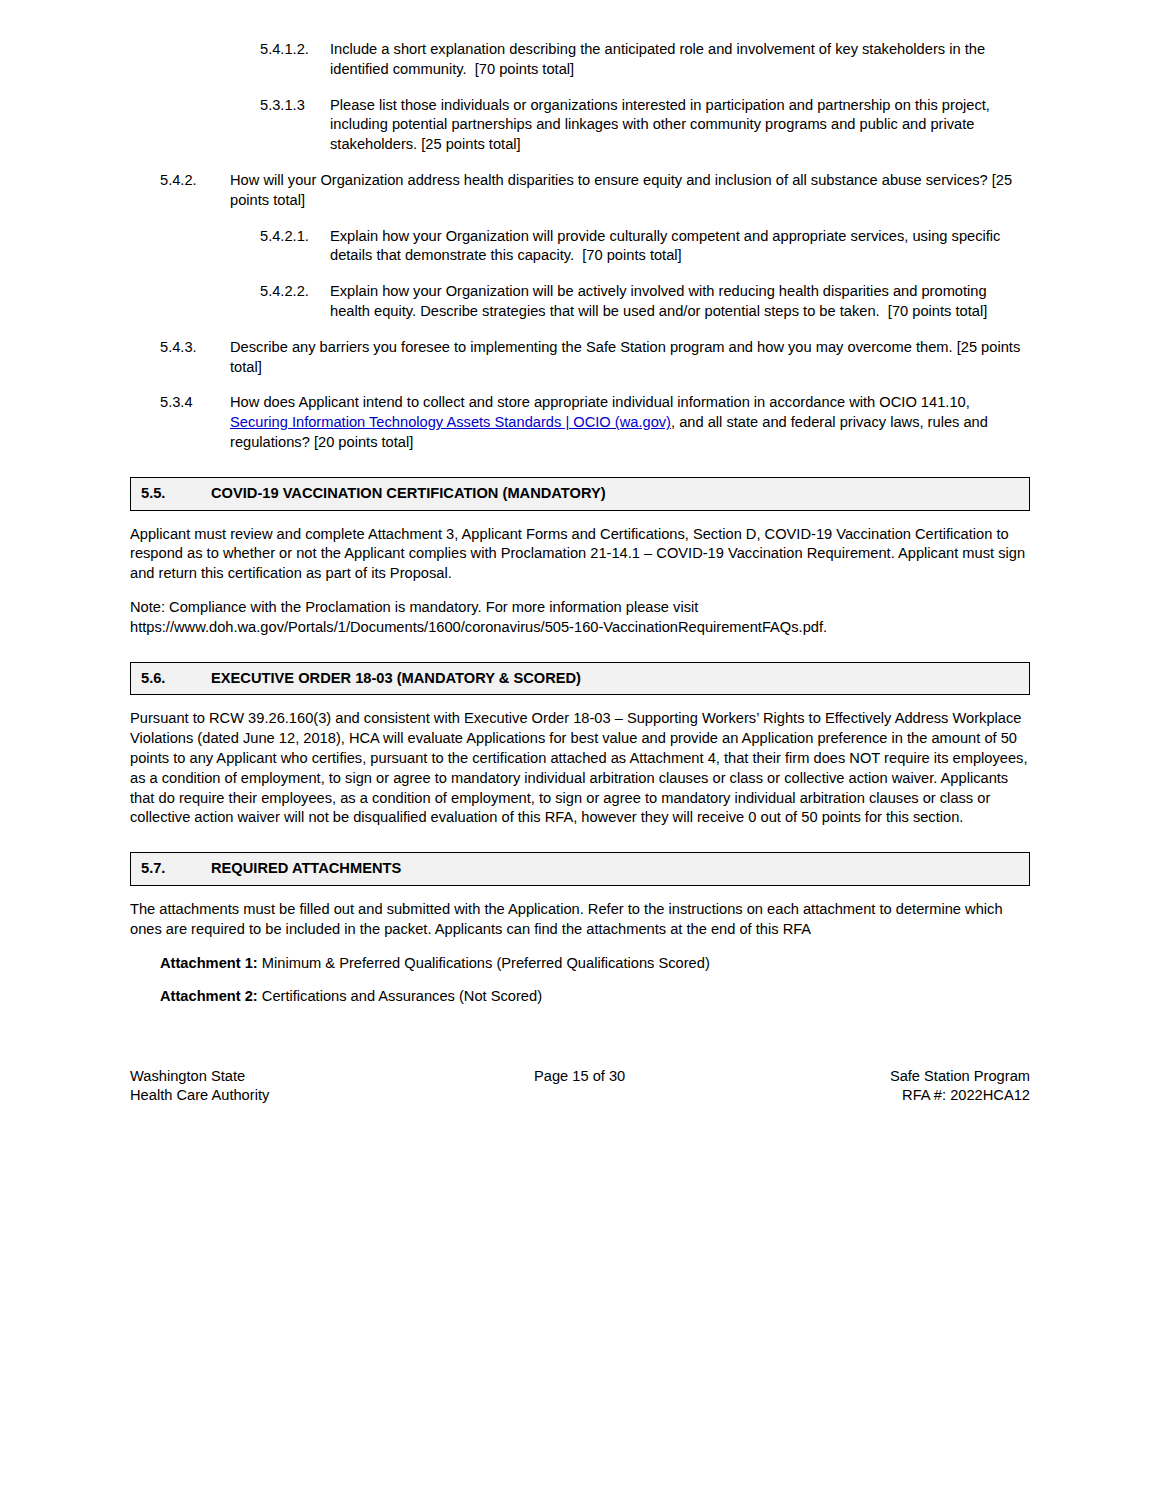5.4.1.2. Include a short explanation describing the anticipated role and involvement of key stakeholders in the identified community. [70 points total]
5.3.1.3 Please list those individuals or organizations interested in participation and partnership on this project, including potential partnerships and linkages with other community programs and public and private stakeholders. [25 points total]
5.4.2. How will your Organization address health disparities to ensure equity and inclusion of all substance abuse services? [25 points total]
5.4.2.1. Explain how your Organization will provide culturally competent and appropriate services, using specific details that demonstrate this capacity. [70 points total]
5.4.2.2. Explain how your Organization will be actively involved with reducing health disparities and promoting health equity. Describe strategies that will be used and/or potential steps to be taken. [70 points total]
5.4.3. Describe any barriers you foresee to implementing the Safe Station program and how you may overcome them. [25 points total]
5.3.4 How does Applicant intend to collect and store appropriate individual information in accordance with OCIO 141.10, Securing Information Technology Assets Standards | OCIO (wa.gov), and all state and federal privacy laws, rules and regulations? [20 points total]
5.5. COVID-19 VACCINATION CERTIFICATION (MANDATORY)
Applicant must review and complete Attachment 3, Applicant Forms and Certifications, Section D, COVID-19 Vaccination Certification to respond as to whether or not the Applicant complies with Proclamation 21-14.1 – COVID-19 Vaccination Requirement. Applicant must sign and return this certification as part of its Proposal.
Note: Compliance with the Proclamation is mandatory. For more information please visit https://www.doh.wa.gov/Portals/1/Documents/1600/coronavirus/505-160-VaccinationRequirementFAQs.pdf.
5.6. EXECUTIVE ORDER 18-03 (MANDATORY & SCORED)
Pursuant to RCW 39.26.160(3) and consistent with Executive Order 18-03 – Supporting Workers’ Rights to Effectively Address Workplace Violations (dated June 12, 2018), HCA will evaluate Applications for best value and provide an Application preference in the amount of 50 points to any Applicant who certifies, pursuant to the certification attached as Attachment 4, that their firm does NOT require its employees, as a condition of employment, to sign or agree to mandatory individual arbitration clauses or class or collective action waiver. Applicants that do require their employees, as a condition of employment, to sign or agree to mandatory individual arbitration clauses or class or collective action waiver will not be disqualified evaluation of this RFA, however they will receive 0 out of 50 points for this section.
5.7. REQUIRED ATTACHMENTS
The attachments must be filled out and submitted with the Application. Refer to the instructions on each attachment to determine which ones are required to be included in the packet. Applicants can find the attachments at the end of this RFA
Attachment 1: Minimum & Preferred Qualifications (Preferred Qualifications Scored)
Attachment 2: Certifications and Assurances (Not Scored)
Washington State
Health Care Authority
Page 15 of 30
Safe Station Program
RFA #: 2022HCA12